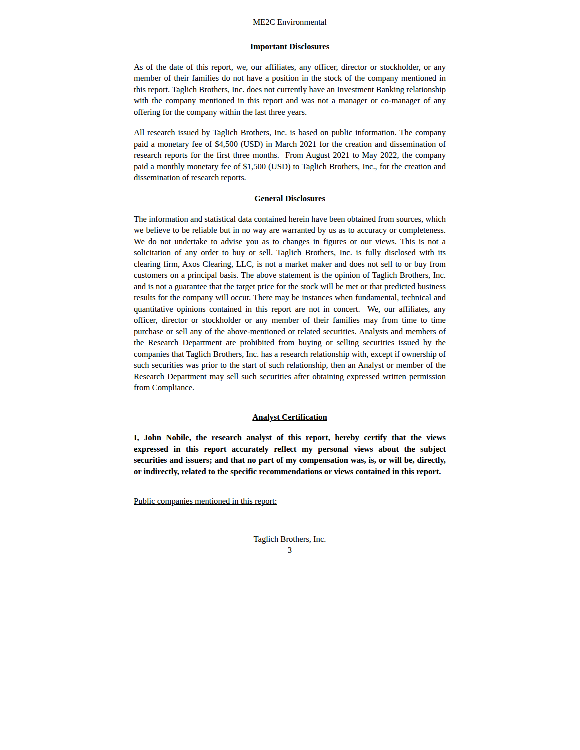ME2C Environmental
Important Disclosures
As of the date of this report, we, our affiliates, any officer, director or stockholder, or any member of their families do not have a position in the stock of the company mentioned in this report. Taglich Brothers, Inc. does not currently have an Investment Banking relationship with the company mentioned in this report and was not a manager or co-manager of any offering for the company within the last three years.
All research issued by Taglich Brothers, Inc. is based on public information. The company paid a monetary fee of $4,500 (USD) in March 2021 for the creation and dissemination of research reports for the first three months. From August 2021 to May 2022, the company paid a monthly monetary fee of $1,500 (USD) to Taglich Brothers, Inc., for the creation and dissemination of research reports.
General Disclosures
The information and statistical data contained herein have been obtained from sources, which we believe to be reliable but in no way are warranted by us as to accuracy or completeness. We do not undertake to advise you as to changes in figures or our views. This is not a solicitation of any order to buy or sell. Taglich Brothers, Inc. is fully disclosed with its clearing firm, Axos Clearing, LLC, is not a market maker and does not sell to or buy from customers on a principal basis. The above statement is the opinion of Taglich Brothers, Inc. and is not a guarantee that the target price for the stock will be met or that predicted business results for the company will occur. There may be instances when fundamental, technical and quantitative opinions contained in this report are not in concert. We, our affiliates, any officer, director or stockholder or any member of their families may from time to time purchase or sell any of the above-mentioned or related securities. Analysts and members of the Research Department are prohibited from buying or selling securities issued by the companies that Taglich Brothers, Inc. has a research relationship with, except if ownership of such securities was prior to the start of such relationship, then an Analyst or member of the Research Department may sell such securities after obtaining expressed written permission from Compliance.
Analyst Certification
I, John Nobile, the research analyst of this report, hereby certify that the views expressed in this report accurately reflect my personal views about the subject securities and issuers; and that no part of my compensation was, is, or will be, directly, or indirectly, related to the specific recommendations or views contained in this report.
Public companies mentioned in this report:
Taglich Brothers, Inc. 3